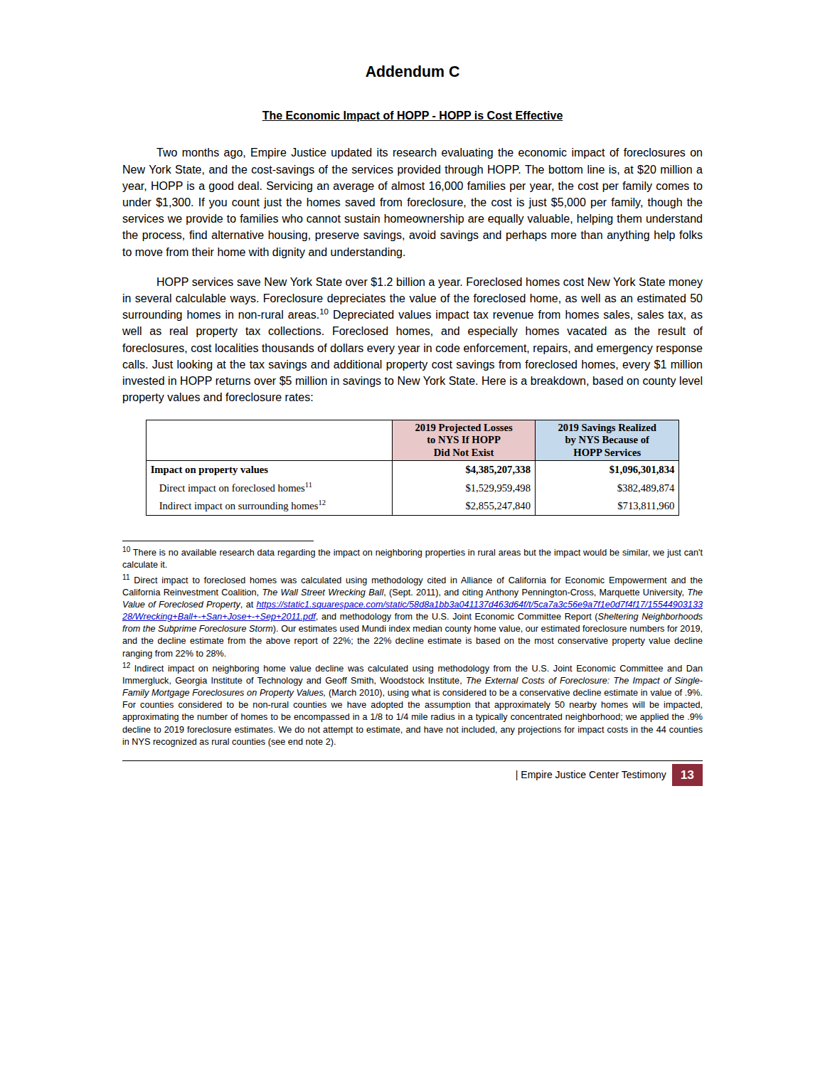Addendum C
The Economic Impact of HOPP - HOPP is Cost Effective
Two months ago, Empire Justice updated its research evaluating the economic impact of foreclosures on New York State, and the cost-savings of the services provided through HOPP. The bottom line is, at $20 million a year, HOPP is a good deal. Servicing an average of almost 16,000 families per year, the cost per family comes to under $1,300. If you count just the homes saved from foreclosure, the cost is just $5,000 per family, though the services we provide to families who cannot sustain homeownership are equally valuable, helping them understand the process, find alternative housing, preserve savings, avoid savings and perhaps more than anything help folks to move from their home with dignity and understanding.
HOPP services save New York State over $1.2 billion a year. Foreclosed homes cost New York State money in several calculable ways. Foreclosure depreciates the value of the foreclosed home, as well as an estimated 50 surrounding homes in non-rural areas.10 Depreciated values impact tax revenue from homes sales, sales tax, as well as real property tax collections. Foreclosed homes, and especially homes vacated as the result of foreclosures, cost localities thousands of dollars every year in code enforcement, repairs, and emergency response calls. Just looking at the tax savings and additional property cost savings from foreclosed homes, every $1 million invested in HOPP returns over $5 million in savings to New York State. Here is a breakdown, based on county level property values and foreclosure rates:
| | 2019 Projected Losses to NYS If HOPP Did Not Exist | 2019 Savings Realized by NYS Because of HOPP Services |
| --- | --- | --- |
| Impact on property values | $4,385,207,338 | $1,096,301,834 |
| Direct impact on foreclosed homes 11 | $1,529,959,498 | $382,489,874 |
| Indirect impact on surrounding homes 12 | $2,855,247,840 | $713,811,960 |
10 There is no available research data regarding the impact on neighboring properties in rural areas but the impact would be similar, we just can't calculate it.
11 Direct impact to foreclosed homes was calculated using methodology cited in Alliance of California for Economic Empowerment and the California Reinvestment Coalition, The Wall Street Wrecking Ball, (Sept. 2011), and citing Anthony Pennington-Cross, Marquette University, The Value of Foreclosed Property, at https://static1.squarespace.com/static/58d8a1bb3a041137d463d64f/t/5ca7a3c56e9a7f1e0d7f4f17/1554490313328/Wrecking+Ball+-+San+Jose+-+Sep+2011.pdf, and methodology from the U.S. Joint Economic Committee Report (Sheltering Neighborhoods from the Subprime Foreclosure Storm). Our estimates used Mundi index median county home value, our estimated foreclosure numbers for 2019, and the decline estimate from the above report of 22%; the 22% decline estimate is based on the most conservative property value decline ranging from 22% to 28%.
12 Indirect impact on neighboring home value decline was calculated using methodology from the U.S. Joint Economic Committee and Dan Immergluck, Georgia Institute of Technology and Geoff Smith, Woodstock Institute, The External Costs of Foreclosure: The Impact of Single-Family Mortgage Foreclosures on Property Values, (March 2010), using what is considered to be a conservative decline estimate in value of .9%. For counties considered to be non-rural counties we have adopted the assumption that approximately 50 nearby homes will be impacted, approximating the number of homes to be encompassed in a 1/8 to 1/4 mile radius in a typically concentrated neighborhood; we applied the .9% decline to 2019 foreclosure estimates. We do not attempt to estimate, and have not included, any projections for impact costs in the 44 counties in NYS recognized as rural counties (see end note 2).
| Empire Justice Center Testimony 13